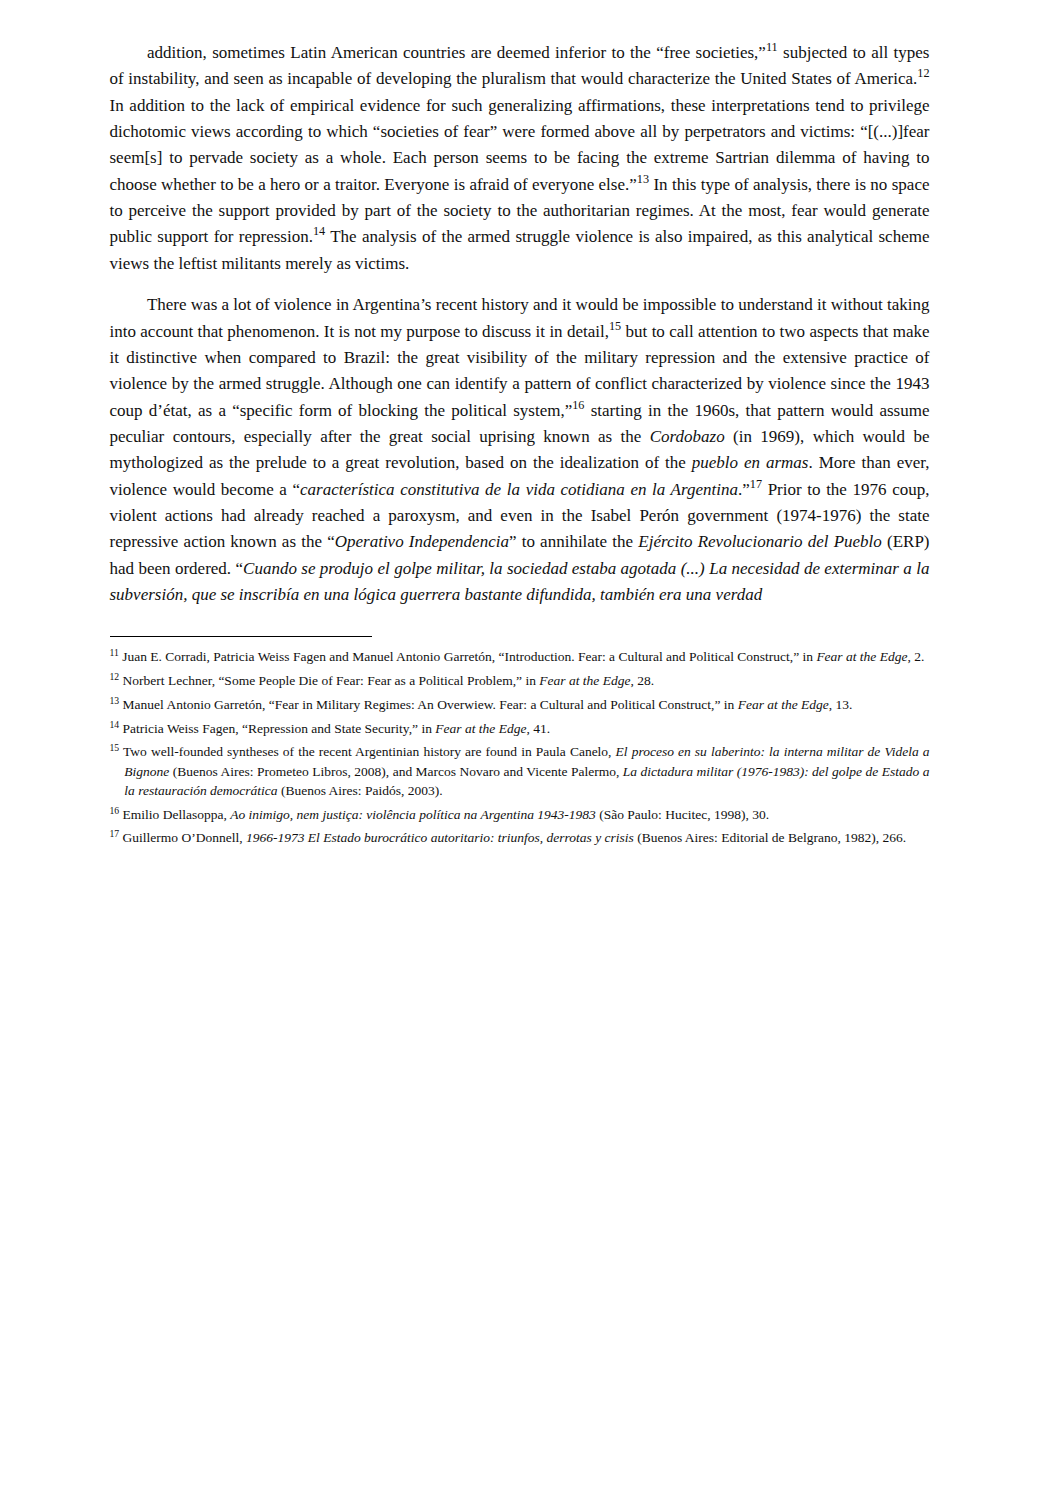addition, sometimes Latin American countries are deemed inferior to the “free societies,”11 subjected to all types of instability, and seen as incapable of developing the pluralism that would characterize the United States of America.12 In addition to the lack of empirical evidence for such generalizing affirmations, these interpretations tend to privilege dichotomic views according to which “societies of fear” were formed above all by perpetrators and victims: “[(...)]fear seem[s] to pervade society as a whole. Each person seems to be facing the extreme Sartrian dilemma of having to choose whether to be a hero or a traitor. Everyone is afraid of everyone else.”13 In this type of analysis, there is no space to perceive the support provided by part of the society to the authoritarian regimes. At the most, fear would generate public support for repression.14 The analysis of the armed struggle violence is also impaired, as this analytical scheme views the leftist militants merely as victims.
There was a lot of violence in Argentina’s recent history and it would be impossible to understand it without taking into account that phenomenon. It is not my purpose to discuss it in detail,15 but to call attention to two aspects that make it distinctive when compared to Brazil: the great visibility of the military repression and the extensive practice of violence by the armed struggle. Although one can identify a pattern of conflict characterized by violence since the 1943 coup d’état, as a “specific form of blocking the political system,”16 starting in the 1960s, that pattern would assume peculiar contours, especially after the great social uprising known as the Cordobazo (in 1969), which would be mythologized as the prelude to a great revolution, based on the idealization of the pueblo en armas. More than ever, violence would become a “característica constitutiva de la vida cotidiana en la Argentina.”17 Prior to the 1976 coup, violent actions had already reached a paroxysm, and even in the Isabel Perón government (1974-1976) the state repressive action known as the “Operativo Independencia” to annihilate the Ejército Revolucionario del Pueblo (ERP) had been ordered. “Cuando se produjo el golpe militar, la sociedad estaba agotada (...) La necesidad de exterminar a la subversión, que se inscribía en una lógica guerrera bastante difundida, también era una verdad
11 Juan E. Corradi, Patricia Weiss Fagen and Manuel Antonio Garretón, “Introduction. Fear: a Cultural and Political Construct,” in Fear at the Edge, 2.
12 Norbert Lechner, “Some People Die of Fear: Fear as a Political Problem,” in Fear at the Edge, 28.
13 Manuel Antonio Garretón, “Fear in Military Regimes: An Overwiew. Fear: a Cultural and Political Construct,” in Fear at the Edge, 13.
14 Patricia Weiss Fagen, “Repression and State Security,” in Fear at the Edge, 41.
15 Two well-founded syntheses of the recent Argentinian history are found in Paula Canelo, El proceso en su laberinto: la interna militar de Videla a Bignone (Buenos Aires: Prometeo Libros, 2008), and Marcos Novaro and Vicente Palermo, La dictadura militar (1976-1983): del golpe de Estado a la restauración democrática (Buenos Aires: Paidós, 2003).
16 Emilio Dellasoppa, Ao inimigo, nem justiça: violência política na Argentina 1943-1983 (São Paulo: Hucitec, 1998), 30.
17 Guillermo O’Donnell, 1966-1973 El Estado burocrático autoritario: triunfos, derrotas y crisis (Buenos Aires: Editorial de Belgrano, 1982), 266.